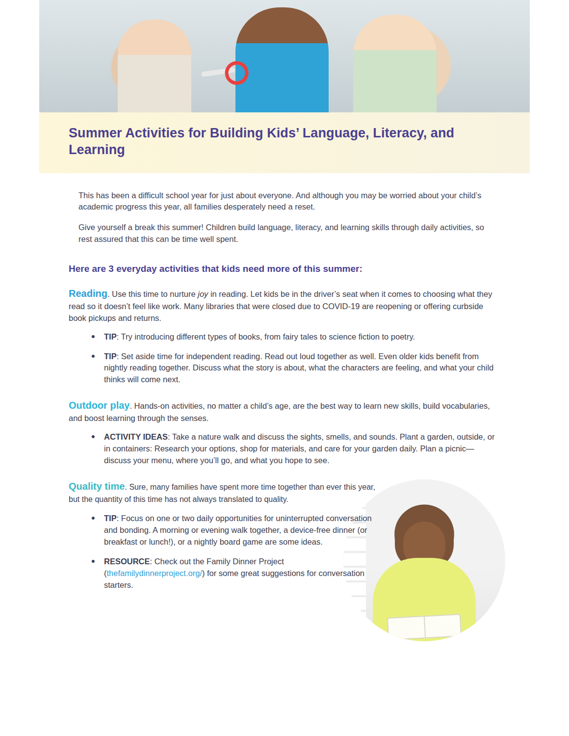Summer Activities for Building Kids’ Language, Literacy, and Learning
This has been a difficult school year for just about everyone. And although you may be worried about your child’s academic progress this year, all families desperately need a reset.
Give yourself a break this summer! Children build language, literacy, and learning skills through daily activities, so rest assured that this can be time well spent.
Here are 3 everyday activities that kids need more of this summer:
Reading. Use this time to nurture joy in reading. Let kids be in the driver’s seat when it comes to choosing what they read so it doesn’t feel like work. Many libraries that were closed due to COVID-19 are reopening or offering curbside book pickups and returns.
TIP: Try introducing different types of books, from fairy tales to science fiction to poetry.
TIP: Set aside time for independent reading. Read out loud together as well. Even older kids benefit from nightly reading together. Discuss what the story is about, what the characters are feeling, and what your child thinks will come next.
Outdoor play. Hands-on activities, no matter a child’s age, are the best way to learn new skills, build vocabularies, and boost learning through the senses.
ACTIVITY IDEAS: Take a nature walk and discuss the sights, smells, and sounds. Plant a garden, outside, or in containers: Research your options, shop for materials, and care for your garden daily. Plan a picnic—discuss your menu, where you’ll go, and what you hope to see.
Quality time. Sure, many families have spent more time together than ever this year, but the quantity of this time has not always translated to quality.
TIP: Focus on one or two daily opportunities for uninterrupted conversation and bonding. A morning or evening walk together, a device-free dinner (or breakfast or lunch!), or a nightly board game are some ideas.
RESOURCE: Check out the Family Dinner Project (thefamilydinnerproject.org/) for some great suggestions for conversation starters.